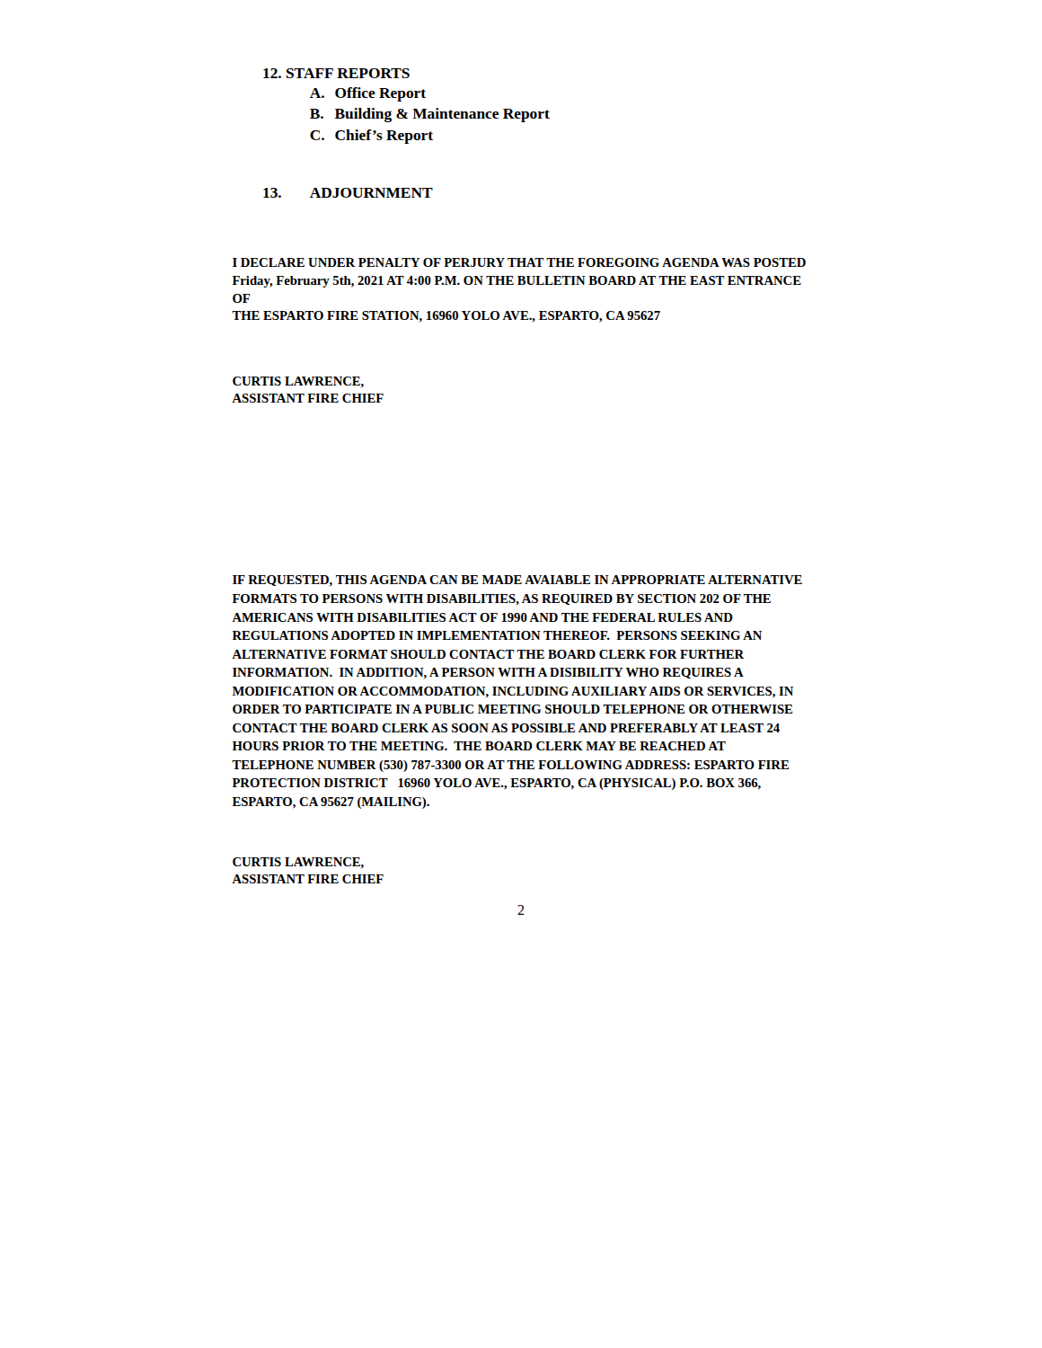12. STAFF REPORTS
A. Office Report
B. Building & Maintenance Report
C. Chief’s Report
13. ADJOURNMENT
I DECLARE UNDER PENALTY OF PERJURY THAT THE FOREGOING AGENDA WAS POSTED
Friday, February 5th, 2021 AT 4:00 P.M. ON THE BULLETIN BOARD AT THE EAST ENTRANCE OF
THE ESPARTO FIRE STATION, 16960 YOLO AVE., ESPARTO, CA 95627
CURTIS LAWRENCE,
ASSISTANT FIRE CHIEF
IF REQUESTED, THIS AGENDA CAN BE MADE AVAIABLE IN APPROPRIATE ALTERNATIVE FORMATS TO PERSONS WITH DISABILITIES, AS REQUIRED BY SECTION 202 OF THE AMERICANS WITH DISABILITIES ACT OF 1990 AND THE FEDERAL RULES AND REGULATIONS ADOPTED IN IMPLEMENTATION THEREOF. PERSONS SEEKING AN ALTERNATIVE FORMAT SHOULD CONTACT THE BOARD CLERK FOR FURTHER INFORMATION. IN ADDITION, A PERSON WITH A DISIBILITY WHO REQUIRES A MODIFICATION OR ACCOMMODATION, INCLUDING AUXILIARY AIDS OR SERVICES, IN ORDER TO PARTICIPATE IN A PUBLIC MEETING SHOULD TELEPHONE OR OTHERWISE CONTACT THE BOARD CLERK AS SOON AS POSSIBLE AND PREFERABLY AT LEAST 24 HOURS PRIOR TO THE MEETING. THE BOARD CLERK MAY BE REACHED AT TELEPHONE NUMBER (530) 787-3300 OR AT THE FOLLOWING ADDRESS: ESPARTO FIRE PROTECTION DISTRICT 16960 YOLO AVE., ESPARTO, CA (PHYSICAL) P.O. BOX 366, ESPARTO, CA 95627 (MAILING).
CURTIS LAWRENCE,
ASSISTANT FIRE CHIEF
2